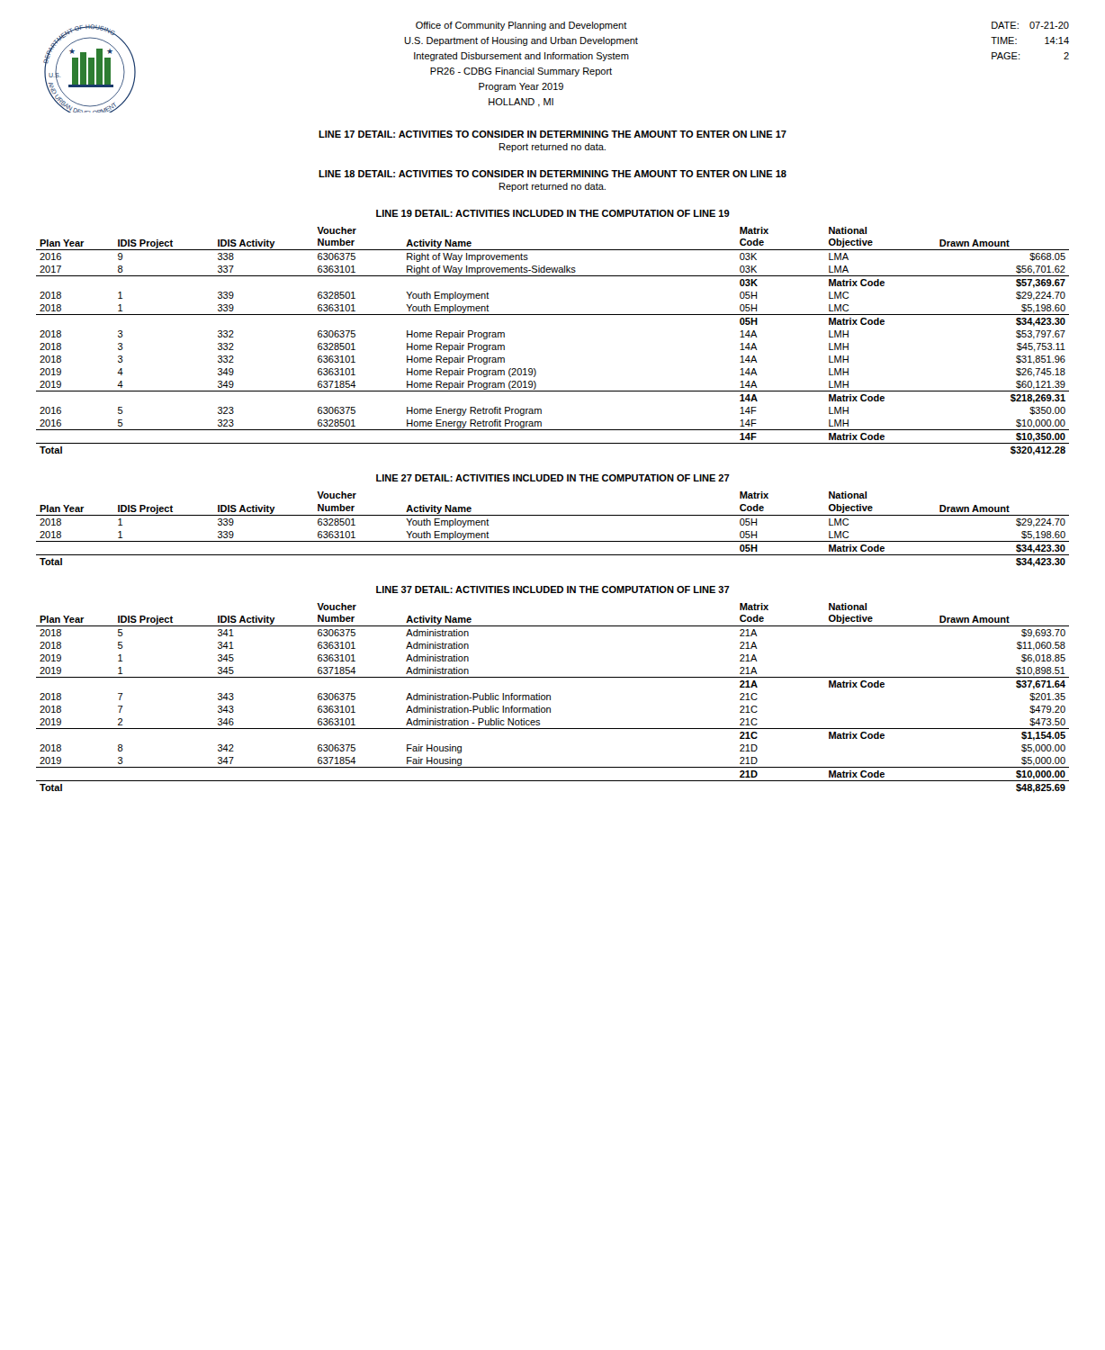| DEPARTMENT OF HOUSING AND URBAN DEVELOPMENT U.S. ★ ★ | Office of Community Planning and Development U.S. Department of Housing and Urban Development Integrated Disbursement and Information System PR26 - CDBG Financial Summary Report Program Year 2019 HOLLAND , MI | / DATE: / 07-21-20 / / TIME: / 14:14 / / PAGE: / 2 / |
LINE 17 DETAIL: ACTIVITIES TO CONSIDER IN DETERMINING THE AMOUNT TO ENTER ON LINE 17
Report returned no data.
LINE 18 DETAIL: ACTIVITIES TO CONSIDER IN DETERMINING THE AMOUNT TO ENTER ON LINE 18
Report returned no data.
LINE 19 DETAIL: ACTIVITIES INCLUDED IN THE COMPUTATION OF LINE 19
| Plan Year | IDIS Project | IDIS Activity | Voucher Number | Activity Name | Matrix Code | National Objective | Drawn Amount |
| --- | --- | --- | --- | --- | --- | --- | --- |
| 2016 | 9 | 338 | 6306375 | Right of Way Improvements | 03K | LMA | $668.05 |
| 2017 | 8 | 337 | 6363101 | Right of Way Improvements-Sidewalks | 03K | LMA | $56,701.62 |
| | 03K | Matrix Code | $57,369.67 |
| 2018 | 1 | 339 | 6328501 | Youth Employment | 05H | LMC | $29,224.70 |
| 2018 | 1 | 339 | 6363101 | Youth Employment | 05H | LMC | $5,198.60 |
| | 05H | Matrix Code | $34,423.30 |
| 2018 | 3 | 332 | 6306375 | Home Repair Program | 14A | LMH | $53,797.67 |
| 2018 | 3 | 332 | 6328501 | Home Repair Program | 14A | LMH | $45,753.11 |
| 2018 | 3 | 332 | 6363101 | Home Repair Program | 14A | LMH | $31,851.96 |
| 2019 | 4 | 349 | 6363101 | Home Repair Program (2019) | 14A | LMH | $26,745.18 |
| 2019 | 4 | 349 | 6371854 | Home Repair Program (2019) | 14A | LMH | $60,121.39 |
| | 14A | Matrix Code | $218,269.31 |
| 2016 | 5 | 323 | 6306375 | Home Energy Retrofit Program | 14F | LMH | $350.00 |
| 2016 | 5 | 323 | 6328501 | Home Energy Retrofit Program | 14F | LMH | $10,000.00 |
| | 14F | Matrix Code | $10,350.00 |
| Total | $320,412.28 |
LINE 27 DETAIL: ACTIVITIES INCLUDED IN THE COMPUTATION OF LINE 27
| Plan Year | IDIS Project | IDIS Activity | Voucher Number | Activity Name | Matrix Code | National Objective | Drawn Amount |
| --- | --- | --- | --- | --- | --- | --- | --- |
| 2018 | 1 | 339 | 6328501 | Youth Employment | 05H | LMC | $29,224.70 |
| 2018 | 1 | 339 | 6363101 | Youth Employment | 05H | LMC | $5,198.60 |
| | 05H | Matrix Code | $34,423.30 |
| Total | $34,423.30 |
LINE 37 DETAIL: ACTIVITIES INCLUDED IN THE COMPUTATION OF LINE 37
| Plan Year | IDIS Project | IDIS Activity | Voucher Number | Activity Name | Matrix Code | National Objective | Drawn Amount |
| --- | --- | --- | --- | --- | --- | --- | --- |
| 2018 | 5 | 341 | 6306375 | Administration | 21A | | $9,693.70 |
| 2018 | 5 | 341 | 6363101 | Administration | 21A | | $11,060.58 |
| 2019 | 1 | 345 | 6363101 | Administration | 21A | | $6,018.85 |
| 2019 | 1 | 345 | 6371854 | Administration | 21A | | $10,898.51 |
| | 21A | Matrix Code | $37,671.64 |
| 2018 | 7 | 343 | 6306375 | Administration-Public Information | 21C | | $201.35 |
| 2018 | 7 | 343 | 6363101 | Administration-Public Information | 21C | | $479.20 |
| 2019 | 2 | 346 | 6363101 | Administration - Public Notices | 21C | | $473.50 |
| | 21C | Matrix Code | $1,154.05 |
| 2018 | 8 | 342 | 6306375 | Fair Housing | 21D | | $5,000.00 |
| 2019 | 3 | 347 | 6371854 | Fair Housing | 21D | | $5,000.00 |
| | 21D | Matrix Code | $10,000.00 |
| Total | $48,825.69 |